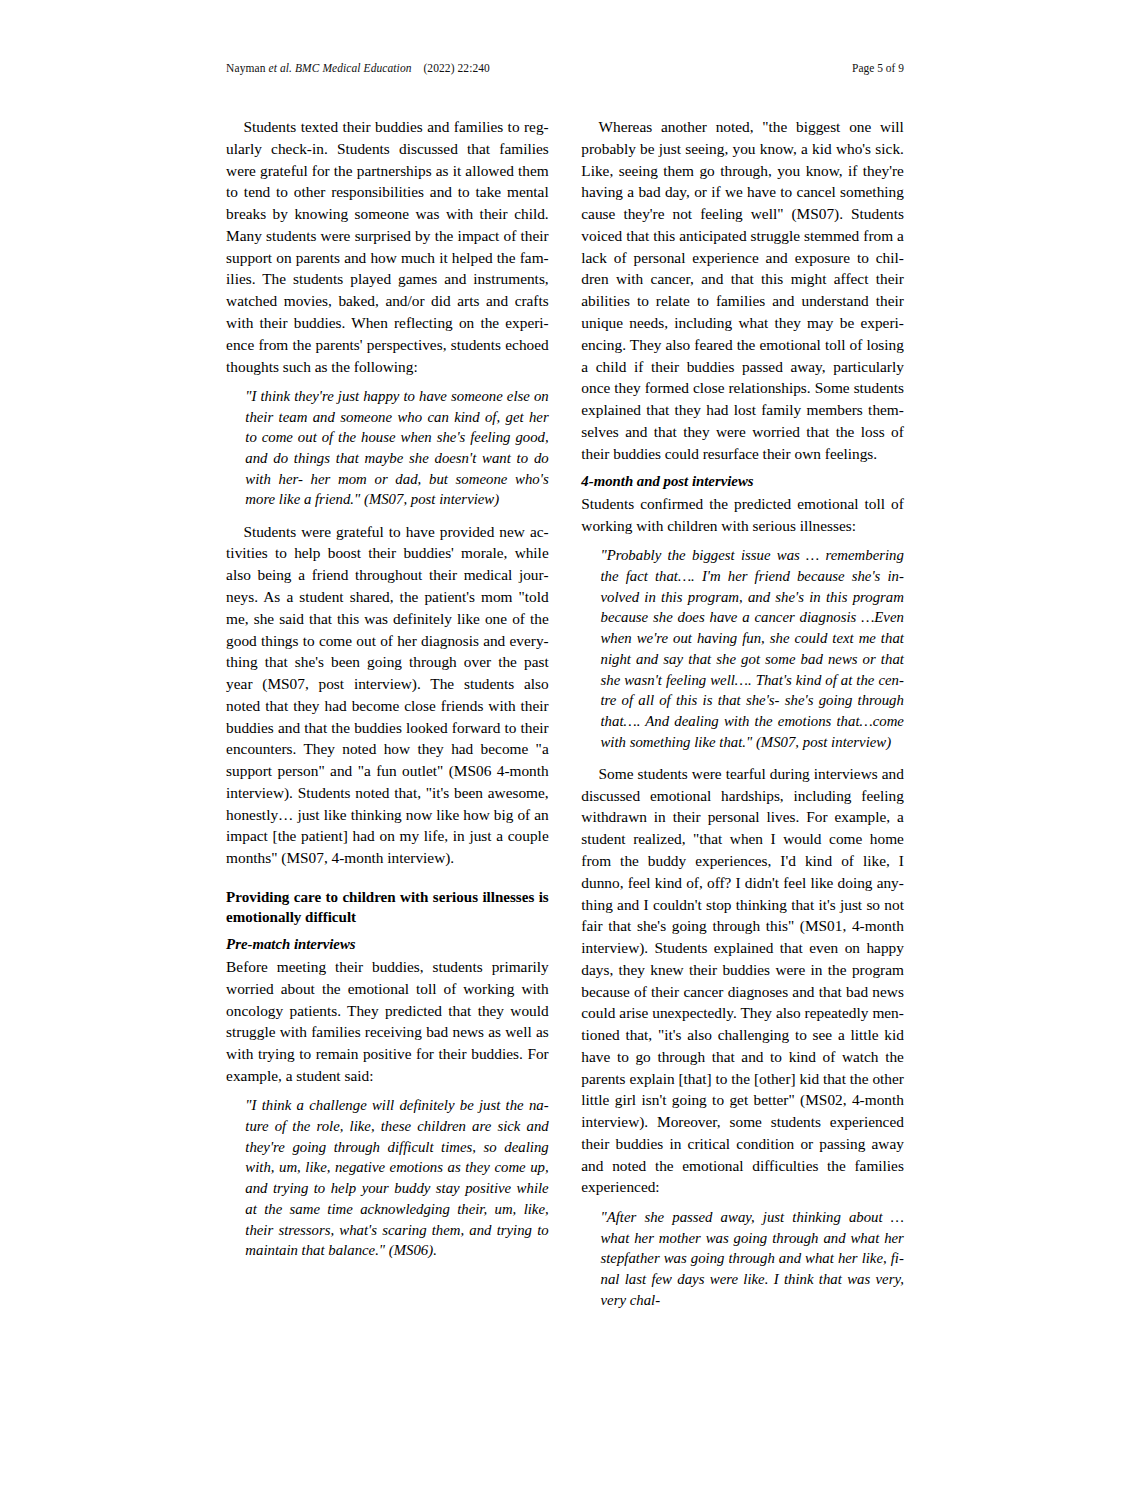Nayman et al. BMC Medical Education (2022) 22:240
Page 5 of 9
Students texted their buddies and families to regularly check-in. Students discussed that families were grateful for the partnerships as it allowed them to tend to other responsibilities and to take mental breaks by knowing someone was with their child. Many students were surprised by the impact of their support on parents and how much it helped the families. The students played games and instruments, watched movies, baked, and/or did arts and crafts with their buddies. When reflecting on the experience from the parents' perspectives, students echoed thoughts such as the following:
"I think they're just happy to have someone else on their team and someone who can kind of, get her to come out of the house when she's feeling good, and do things that maybe she doesn't want to do with her- her mom or dad, but someone who's more like a friend." (MS07, post interview)
Students were grateful to have provided new activities to help boost their buddies' morale, while also being a friend throughout their medical journeys. As a student shared, the patient's mom "told me, she said that this was definitely like one of the good things to come out of her diagnosis and everything that she's been going through over the past year (MS07, post interview). The students also noted that they had become close friends with their buddies and that the buddies looked forward to their encounters. They noted how they had become "a support person" and "a fun outlet" (MS06 4-month interview). Students noted that, "it's been awesome, honestly… just like thinking now like how big of an impact [the patient] had on my life, in just a couple months" (MS07, 4-month interview).
Providing care to children with serious illnesses is emotionally difficult
Pre-match interviews
Before meeting their buddies, students primarily worried about the emotional toll of working with oncology patients. They predicted that they would struggle with families receiving bad news as well as with trying to remain positive for their buddies. For example, a student said:
"I think a challenge will definitely be just the nature of the role, like, these children are sick and they're going through difficult times, so dealing with, um, like, negative emotions as they come up, and trying to help your buddy stay positive while at the same time acknowledging their, um, like, their stressors, what's scaring them, and trying to maintain that balance." (MS06).
Whereas another noted, "the biggest one will probably be just seeing, you know, a kid who's sick. Like, seeing them go through, you know, if they're having a bad day, or if we have to cancel something cause they're not feeling well" (MS07). Students voiced that this anticipated struggle stemmed from a lack of personal experience and exposure to children with cancer, and that this might affect their abilities to relate to families and understand their unique needs, including what they may be experiencing. They also feared the emotional toll of losing a child if their buddies passed away, particularly once they formed close relationships. Some students explained that they had lost family members themselves and that they were worried that the loss of their buddies could resurface their own feelings.
4-month and post interviews
Students confirmed the predicted emotional toll of working with children with serious illnesses:
"Probably the biggest issue was … remembering the fact that…. I'm her friend because she's involved in this program, and she's in this program because she does have a cancer diagnosis …Even when we're out having fun, she could text me that night and say that she got some bad news or that she wasn't feeling well…. That's kind of at the centre of all of this is that she's- she's going through that…. And dealing with the emotions that…come with something like that." (MS07, post interview)
Some students were tearful during interviews and discussed emotional hardships, including feeling withdrawn in their personal lives. For example, a student realized, "that when I would come home from the buddy experiences, I'd kind of like, I dunno, feel kind of, off? I didn't feel like doing anything and I couldn't stop thinking that it's just so not fair that she's going through this" (MS01, 4-month interview). Students explained that even on happy days, they knew their buddies were in the program because of their cancer diagnoses and that bad news could arise unexpectedly. They also repeatedly mentioned that, "it's also challenging to see a little kid have to go through that and to kind of watch the parents explain [that] to the [other] kid that the other little girl isn't going to get better" (MS02, 4-month interview). Moreover, some students experienced their buddies in critical condition or passing away and noted the emotional difficulties the families experienced:
"After she passed away, just thinking about … what her mother was going through and what her stepfather was going through and what her like, final last few days were like. I think that was very, very chal-